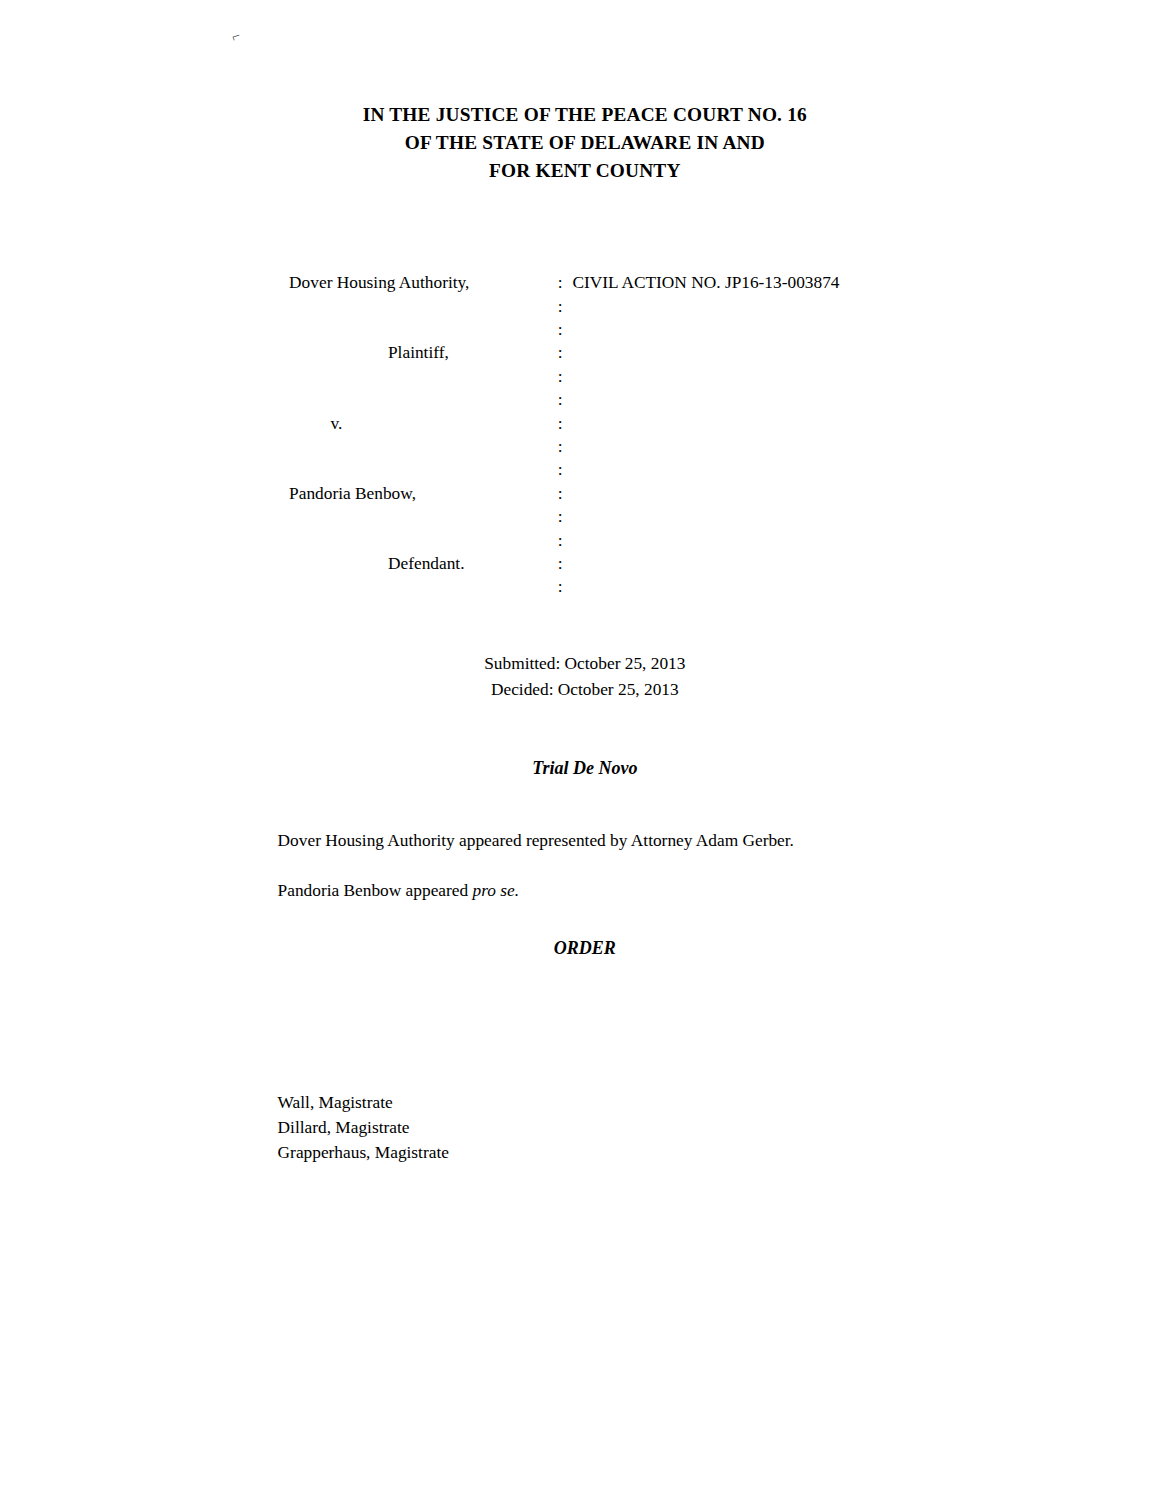⌐
IN THE JUSTICE OF THE PEACE COURT NO. 16
OF THE STATE OF DELAWARE IN AND
FOR KENT COUNTY
| Dover Housing Authority, | : | CIVIL ACTION NO. JP16-13-003874 |
| | : | |
| | : | |
| Plaintiff, | : | |
| | : | |
| | : | |
| v. | : | |
| | : | |
| | : | |
| Pandoria Benbow, | : | |
| | : | |
| | : | |
| Defendant. | : | |
| | : | |
Submitted: October 25, 2013
Decided: October 25, 2013
Trial De Novo
Dover Housing Authority appeared represented by Attorney Adam Gerber.
Pandoria Benbow appeared pro se.
ORDER
Wall, Magistrate
Dillard, Magistrate
Grapperhaus, Magistrate